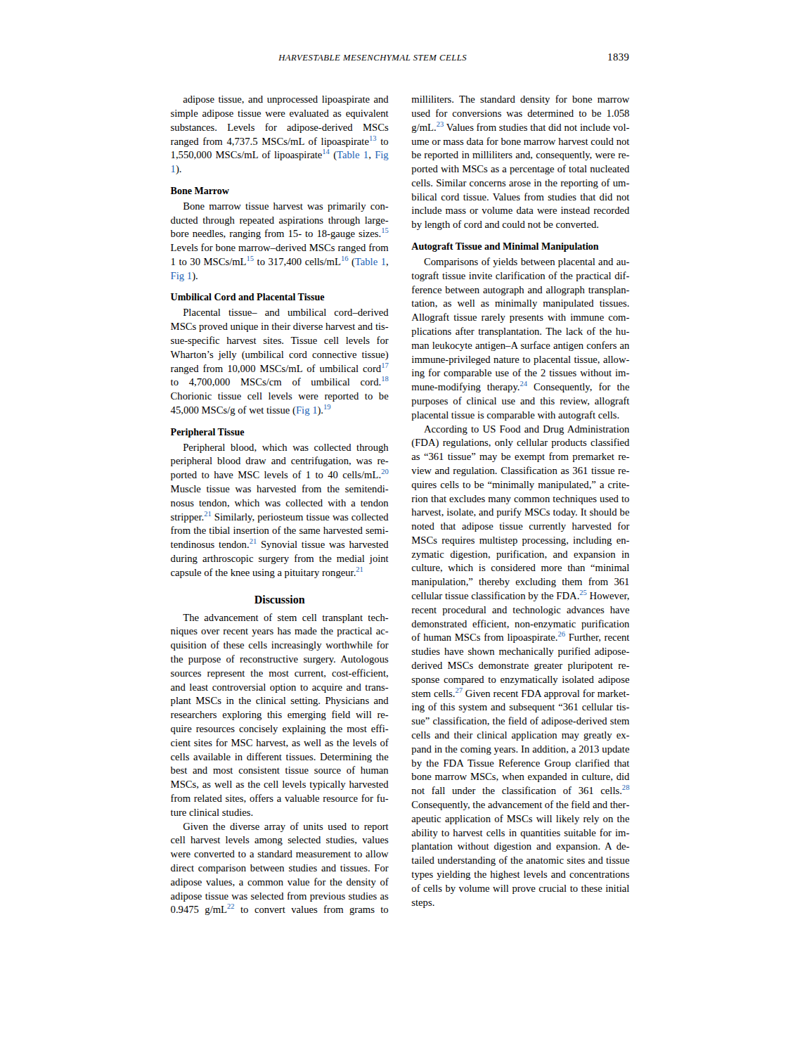Harvestable Mesenchymal Stem Cells 1839
adipose tissue, and unprocessed lipoaspirate and simple adipose tissue were evaluated as equivalent substances. Levels for adipose-derived MSCs ranged from 4,737.5 MSCs/mL of lipoaspirate13 to 1,550,000 MSCs/mL of lipoaspirate14 (Table 1, Fig 1).
Bone Marrow
Bone marrow tissue harvest was primarily conducted through repeated aspirations through large-bore needles, ranging from 15- to 18-gauge sizes.15 Levels for bone marrow–derived MSCs ranged from 1 to 30 MSCs/mL15 to 317,400 cells/mL16 (Table 1, Fig 1).
Umbilical Cord and Placental Tissue
Placental tissue– and umbilical cord–derived MSCs proved unique in their diverse harvest and tissue-specific harvest sites. Tissue cell levels for Wharton’s jelly (umbilical cord connective tissue) ranged from 10,000 MSCs/mL of umbilical cord17 to 4,700,000 MSCs/cm of umbilical cord.18 Chorionic tissue cell levels were reported to be 45,000 MSCs/g of wet tissue (Fig 1).19
Peripheral Tissue
Peripheral blood, which was collected through peripheral blood draw and centrifugation, was reported to have MSC levels of 1 to 40 cells/mL.20 Muscle tissue was harvested from the semitendinosus tendon, which was collected with a tendon stripper.21 Similarly, periosteum tissue was collected from the tibial insertion of the same harvested semitendinosus tendon.21 Synovial tissue was harvested during arthroscopic surgery from the medial joint capsule of the knee using a pituitary rongeur.21
Discussion
The advancement of stem cell transplant techniques over recent years has made the practical acquisition of these cells increasingly worthwhile for the purpose of reconstructive surgery. Autologous sources represent the most current, cost-efficient, and least controversial option to acquire and transplant MSCs in the clinical setting. Physicians and researchers exploring this emerging field will require resources concisely explaining the most efficient sites for MSC harvest, as well as the levels of cells available in different tissues. Determining the best and most consistent tissue source of human MSCs, as well as the cell levels typically harvested from related sites, offers a valuable resource for future clinical studies.
Given the diverse array of units used to report cell harvest levels among selected studies, values were converted to a standard measurement to allow direct comparison between studies and tissues. For adipose values, a common value for the density of adipose tissue was selected from previous studies as 0.9475 g/mL22 to convert values from grams to milliliters. The standard density for bone marrow used for conversions was determined to be 1.058 g/mL.23 Values from studies that did not include volume or mass data for bone marrow harvest could not be reported in milliliters and, consequently, were reported with MSCs as a percentage of total nucleated cells. Similar concerns arose in the reporting of umbilical cord tissue. Values from studies that did not include mass or volume data were instead recorded by length of cord and could not be converted.
Autograft Tissue and Minimal Manipulation
Comparisons of yields between placental and autograft tissue invite clarification of the practical difference between autograph and allograph transplantation, as well as minimally manipulated tissues. Allograft tissue rarely presents with immune complications after transplantation. The lack of the human leukocyte antigen–A surface antigen confers an immune-privileged nature to placental tissue, allowing for comparable use of the 2 tissues without immune-modifying therapy.24 Consequently, for the purposes of clinical use and this review, allograft placental tissue is comparable with autograft cells.
According to US Food and Drug Administration (FDA) regulations, only cellular products classified as “361 tissue” may be exempt from premarket review and regulation. Classification as 361 tissue requires cells to be “minimally manipulated,” a criterion that excludes many common techniques used to harvest, isolate, and purify MSCs today. It should be noted that adipose tissue currently harvested for MSCs requires multistep processing, including enzymatic digestion, purification, and expansion in culture, which is considered more than “minimal manipulation,” thereby excluding them from 361 cellular tissue classification by the FDA.25 However, recent procedural and technologic advances have demonstrated efficient, non-enzymatic purification of human MSCs from lipoaspirate.26 Further, recent studies have shown mechanically purified adipose-derived MSCs demonstrate greater pluripotent response compared to enzymatically isolated adipose stem cells.27 Given recent FDA approval for marketing of this system and subsequent “361 cellular tissue” classification, the field of adipose-derived stem cells and their clinical application may greatly expand in the coming years. In addition, a 2013 update by the FDA Tissue Reference Group clarified that bone marrow MSCs, when expanded in culture, did not fall under the classification of 361 cells.28 Consequently, the advancement of the field and therapeutic application of MSCs will likely rely on the ability to harvest cells in quantities suitable for implantation without digestion and expansion. A detailed understanding of the anatomic sites and tissue types yielding the highest levels and concentrations of cells by volume will prove crucial to these initial steps.